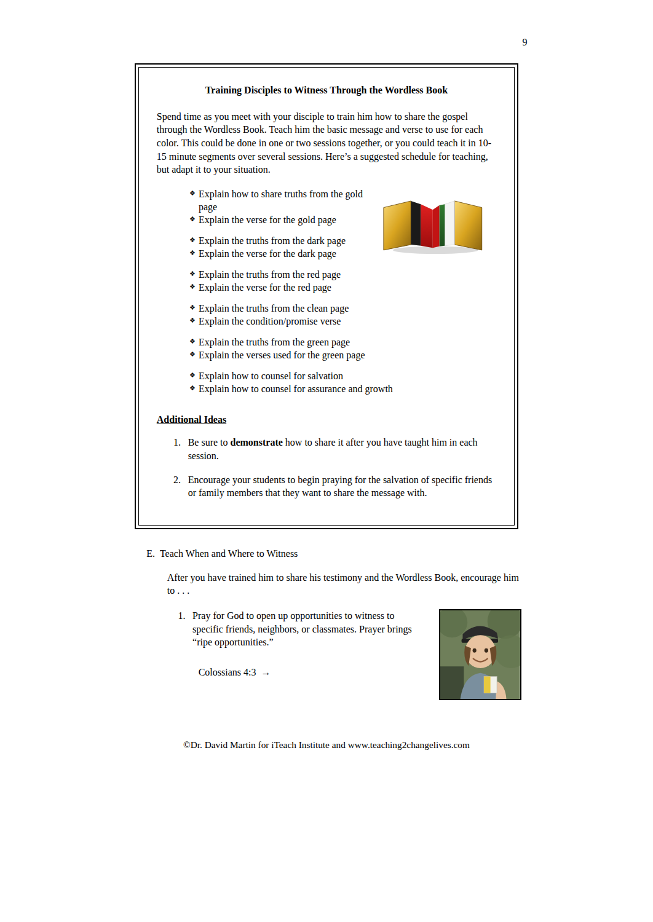9
Training Disciples to Witness Through the Wordless Book
Spend time as you meet with your disciple to train him how to share the gospel through the Wordless Book. Teach him the basic message and verse to use for each color. This could be done in one or two sessions together, or you could teach it in 10-15 minute segments over several sessions. Here’s a suggested schedule for teaching, but adapt it to your situation.
Explain how to share truths from the gold page
Explain the verse for the gold page
Explain the truths from the dark page
Explain the verse for the dark page
Explain the truths from the red page
Explain the verse for the red page
Explain the truths from the clean page
Explain the condition/promise verse
Explain the truths from the green page
Explain the verses used for the green page
Explain how to counsel for salvation
Explain how to counsel for assurance and growth
Additional Ideas
Be sure to demonstrate how to share it after you have taught him in each session.
Encourage your students to begin praying for the salvation of specific friends or family members that they want to share the message with.
E. Teach When and Where to Witness
After you have trained him to share his testimony and the Wordless Book, encourage him to . . .
Pray for God to open up opportunities to witness to specific friends, neighbors, or classmates. Prayer brings “ripe opportunities.”
Colossians 4:3 →
©Dr. David Martin for iTeach Institute and www.teaching2changelives.com